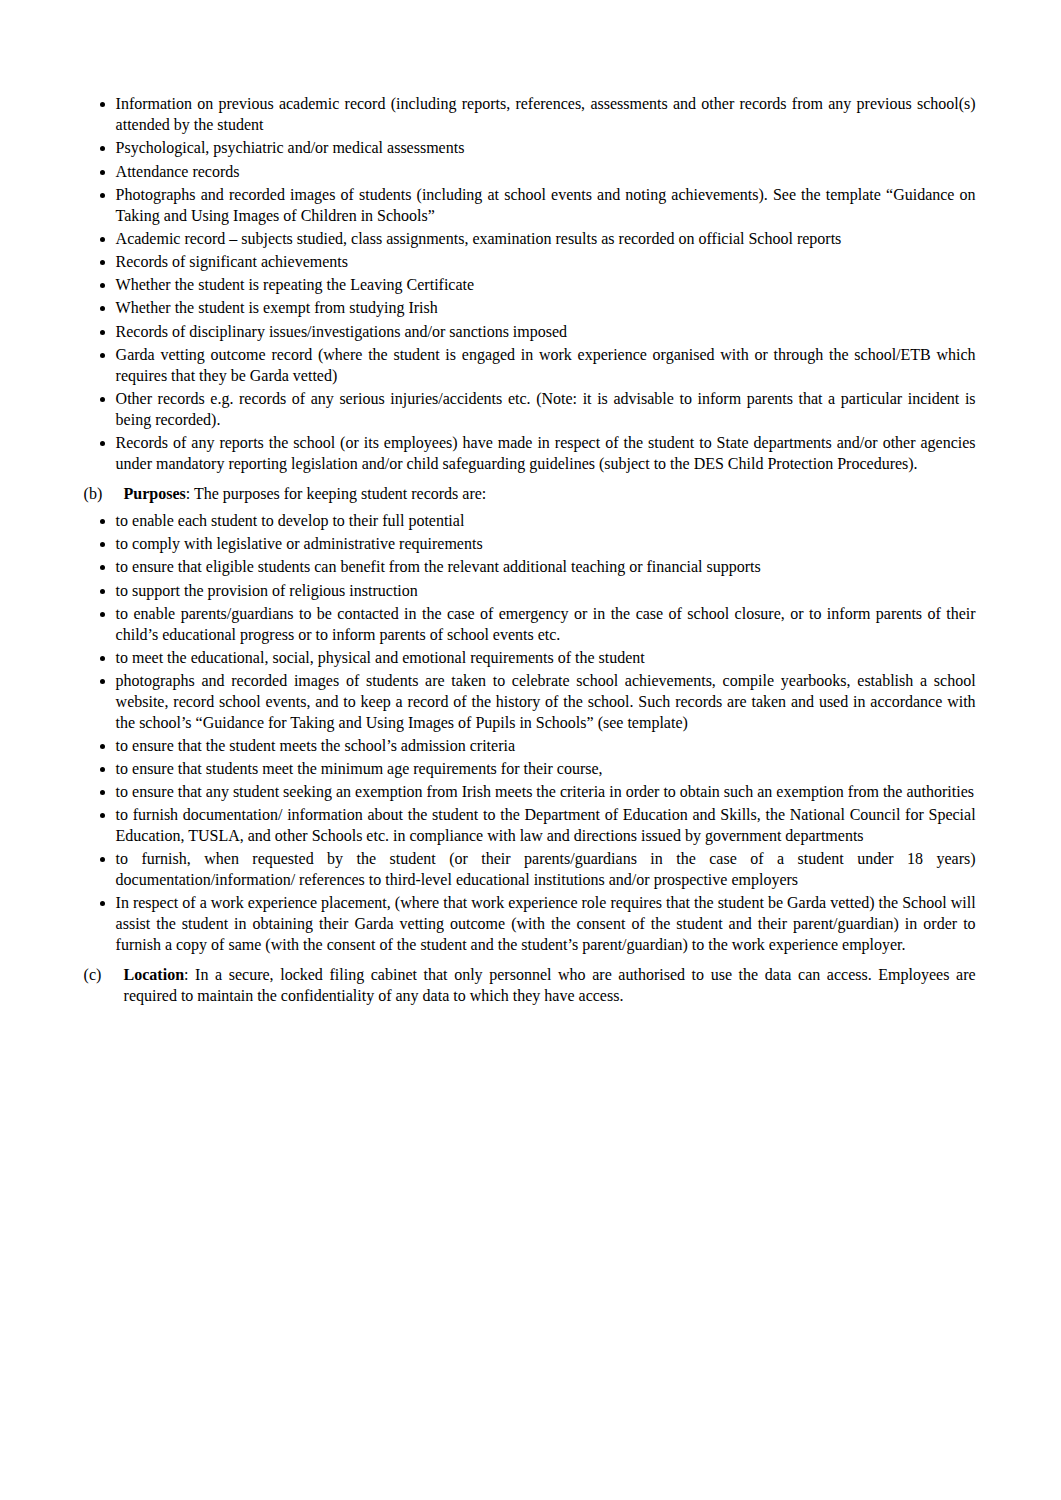Information on previous academic record (including reports, references, assessments and other records from any previous school(s) attended by the student
Psychological, psychiatric and/or medical assessments
Attendance records
Photographs and recorded images of students (including at school events and noting achievements). See the template “Guidance on Taking and Using Images of Children in Schools”
Academic record – subjects studied, class assignments, examination results as recorded on official School reports
Records of significant achievements
Whether the student is repeating the Leaving Certificate
Whether the student is exempt from studying Irish
Records of disciplinary issues/investigations and/or sanctions imposed
Garda vetting outcome record (where the student is engaged in work experience organised with or through the school/ETB which requires that they be Garda vetted)
Other records e.g. records of any serious injuries/accidents etc. (Note: it is advisable to inform parents that a particular incident is being recorded).
Records of any reports the school (or its employees) have made in respect of the student to State departments and/or other agencies under mandatory reporting legislation and/or child safeguarding guidelines (subject to the DES Child Protection Procedures).
(b)
Purposes: The purposes for keeping student records are:
to enable each student to develop to their full potential
to comply with legislative or administrative requirements
to ensure that eligible students can benefit from the relevant additional teaching or financial supports
to support the provision of religious instruction
to enable parents/guardians to be contacted in the case of emergency or in the case of school closure, or to inform parents of their child’s educational progress or to inform parents of school events etc.
to meet the educational, social, physical and emotional requirements of the student
photographs and recorded images of students are taken to celebrate school achievements, compile yearbooks, establish a school website, record school events, and to keep a record of the history of the school. Such records are taken and used in accordance with the school’s “Guidance for Taking and Using Images of Pupils in Schools” (see template)
to ensure that the student meets the school’s admission criteria
to ensure that students meet the minimum age requirements for their course,
to ensure that any student seeking an exemption from Irish meets the criteria in order to obtain such an exemption from the authorities
to furnish documentation/ information about the student to the Department of Education and Skills, the National Council for Special Education, TUSLA, and other Schools etc. in compliance with law and directions issued by government departments
to furnish, when requested by the student (or their parents/guardians in the case of a student under 18 years) documentation/information/ references to third-level educational institutions and/or prospective employers
In respect of a work experience placement, (where that work experience role requires that the student be Garda vetted) the School will assist the student in obtaining their Garda vetting outcome (with the consent of the student and their parent/guardian) in order to furnish a copy of same (with the consent of the student and the student’s parent/guardian) to the work experience employer.
(c)
Location: In a secure, locked filing cabinet that only personnel who are authorised to use the data can access. Employees are required to maintain the confidentiality of any data to which they have access.